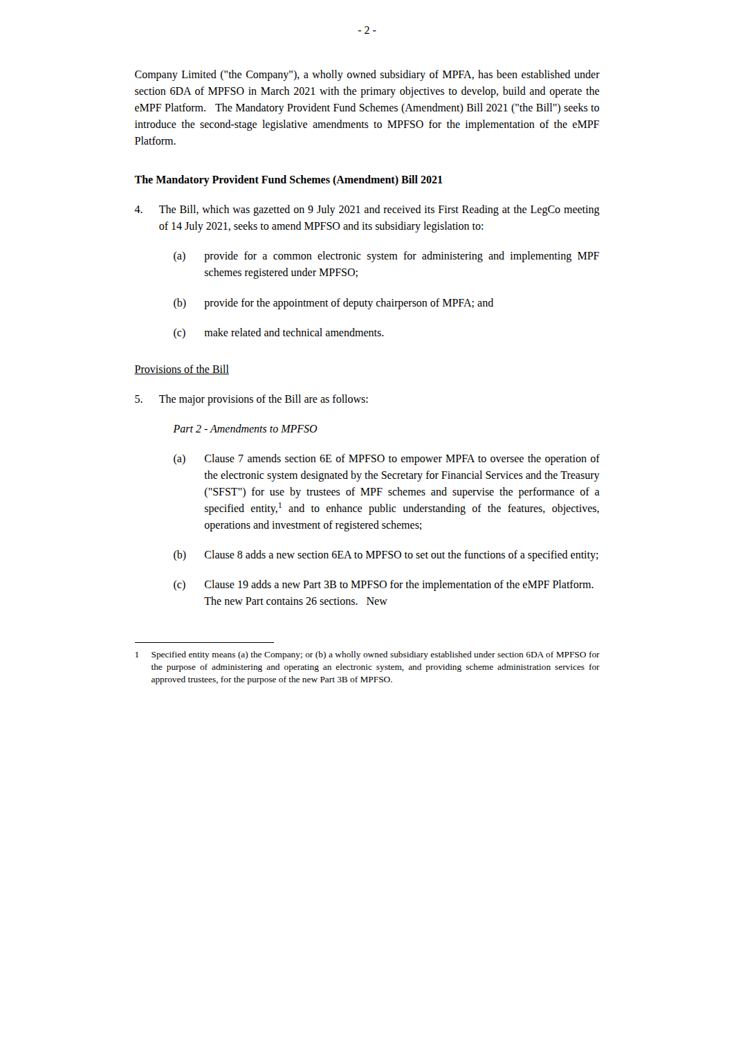- 2 -
Company Limited ("the Company"), a wholly owned subsidiary of MPFA, has been established under section 6DA of MPFSO in March 2021 with the primary objectives to develop, build and operate the eMPF Platform. The Mandatory Provident Fund Schemes (Amendment) Bill 2021 ("the Bill") seeks to introduce the second-stage legislative amendments to MPFSO for the implementation of the eMPF Platform.
The Mandatory Provident Fund Schemes (Amendment) Bill 2021
4.
The Bill, which was gazetted on 9 July 2021 and received its First Reading at the LegCo meeting of 14 July 2021, seeks to amend MPFSO and its subsidiary legislation to:
(a) provide for a common electronic system for administering and implementing MPF schemes registered under MPFSO;
(b) provide for the appointment of deputy chairperson of MPFA; and
(c) make related and technical amendments.
Provisions of the Bill
5.
The major provisions of the Bill are as follows:
Part 2 - Amendments to MPFSO
(a) Clause 7 amends section 6E of MPFSO to empower MPFA to oversee the operation of the electronic system designated by the Secretary for Financial Services and the Treasury ("SFST") for use by trustees of MPF schemes and supervise the performance of a specified entity,1 and to enhance public understanding of the features, objectives, operations and investment of registered schemes;
(b) Clause 8 adds a new section 6EA to MPFSO to set out the functions of a specified entity;
(c) Clause 19 adds a new Part 3B to MPFSO for the implementation of the eMPF Platform. The new Part contains 26 sections. New
1
Specified entity means (a) the Company; or (b) a wholly owned subsidiary established under section 6DA of MPFSO for the purpose of administering and operating an electronic system, and providing scheme administration services for approved trustees, for the purpose of the new Part 3B of MPFSO.